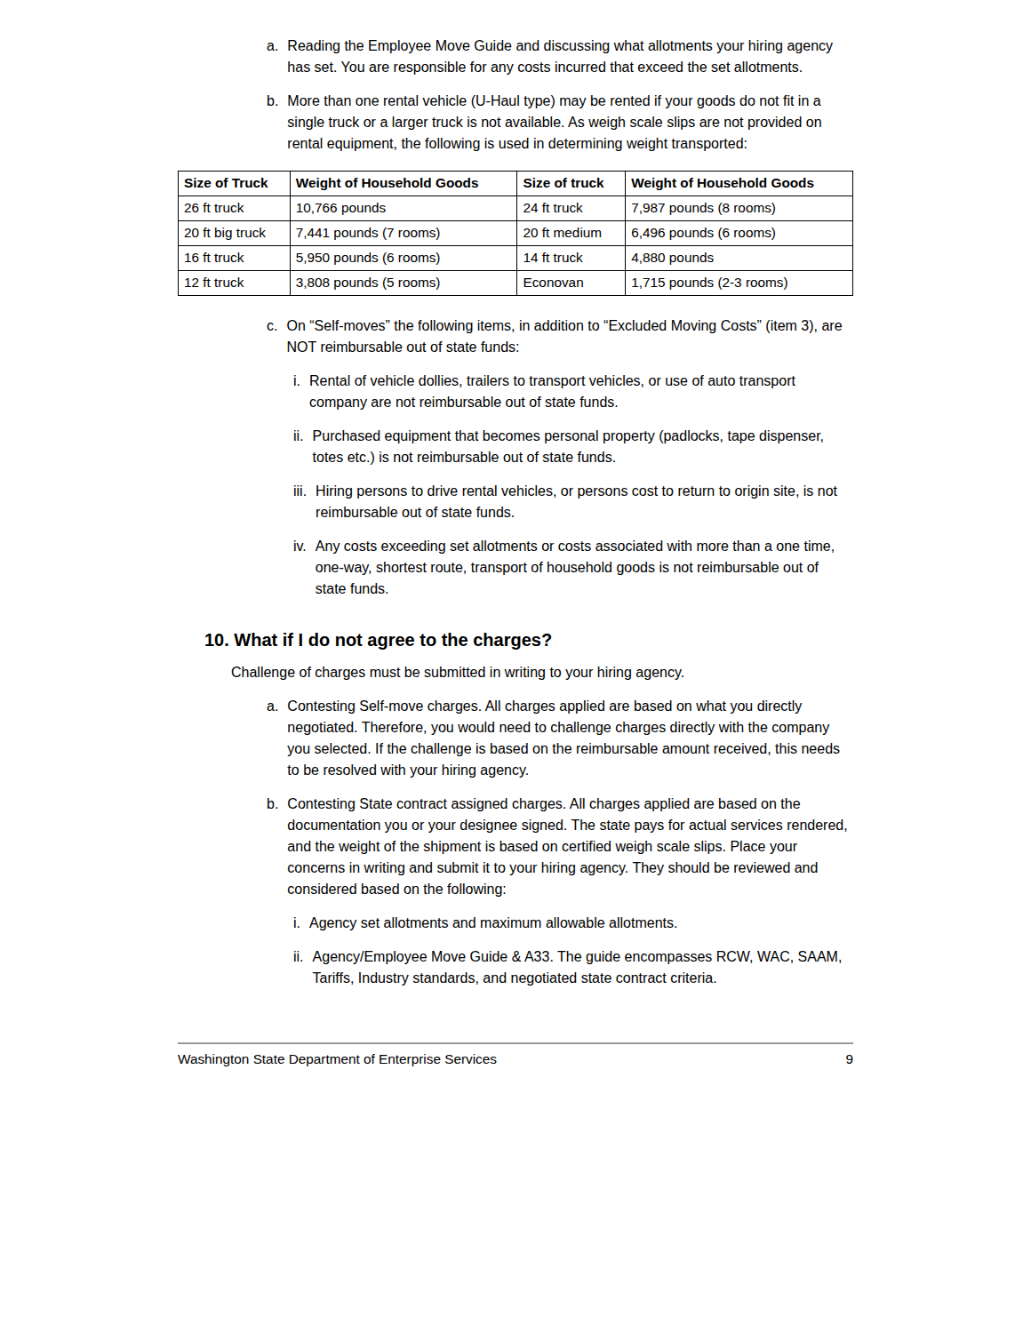a. Reading the Employee Move Guide and discussing what allotments your hiring agency has set. You are responsible for any costs incurred that exceed the set allotments.
b. More than one rental vehicle (U-Haul type) may be rented if your goods do not fit in a single truck or a larger truck is not available. As weigh scale slips are not provided on rental equipment, the following is used in determining weight transported:
| Size of Truck | Weight of Household Goods | Size of truck | Weight of Household Goods |
| --- | --- | --- | --- |
| 26 ft truck | 10,766 pounds | 24 ft truck | 7,987 pounds (8 rooms) |
| 20 ft big truck | 7,441 pounds (7 rooms) | 20 ft medium | 6,496 pounds (6 rooms) |
| 16 ft truck | 5,950 pounds (6 rooms) | 14 ft truck | 4,880 pounds |
| 12 ft truck | 3,808 pounds (5 rooms) | Econovan | 1,715 pounds (2-3 rooms) |
c. On “Self-moves” the following items, in addition to “Excluded Moving Costs” (item 3), are NOT reimbursable out of state funds:
i. Rental of vehicle dollies, trailers to transport vehicles, or use of auto transport company are not reimbursable out of state funds.
ii. Purchased equipment that becomes personal property (padlocks, tape dispenser, totes etc.) is not reimbursable out of state funds.
iii. Hiring persons to drive rental vehicles, or persons cost to return to origin site, is not reimbursable out of state funds.
iv. Any costs exceeding set allotments or costs associated with more than a one time, one-way, shortest route, transport of household goods is not reimbursable out of state funds.
10. What if I do not agree to the charges?
Challenge of charges must be submitted in writing to your hiring agency.
a. Contesting Self-move charges. All charges applied are based on what you directly negotiated. Therefore, you would need to challenge charges directly with the company you selected. If the challenge is based on the reimbursable amount received, this needs to be resolved with your hiring agency.
b. Contesting State contract assigned charges. All charges applied are based on the documentation you or your designee signed. The state pays for actual services rendered, and the weight of the shipment is based on certified weigh scale slips. Place your concerns in writing and submit it to your hiring agency. They should be reviewed and considered based on the following:
i. Agency set allotments and maximum allowable allotments.
ii. Agency/Employee Move Guide & A33. The guide encompasses RCW, WAC, SAAM, Tariffs, Industry standards, and negotiated state contract criteria.
Washington State Department of Enterprise Services 9